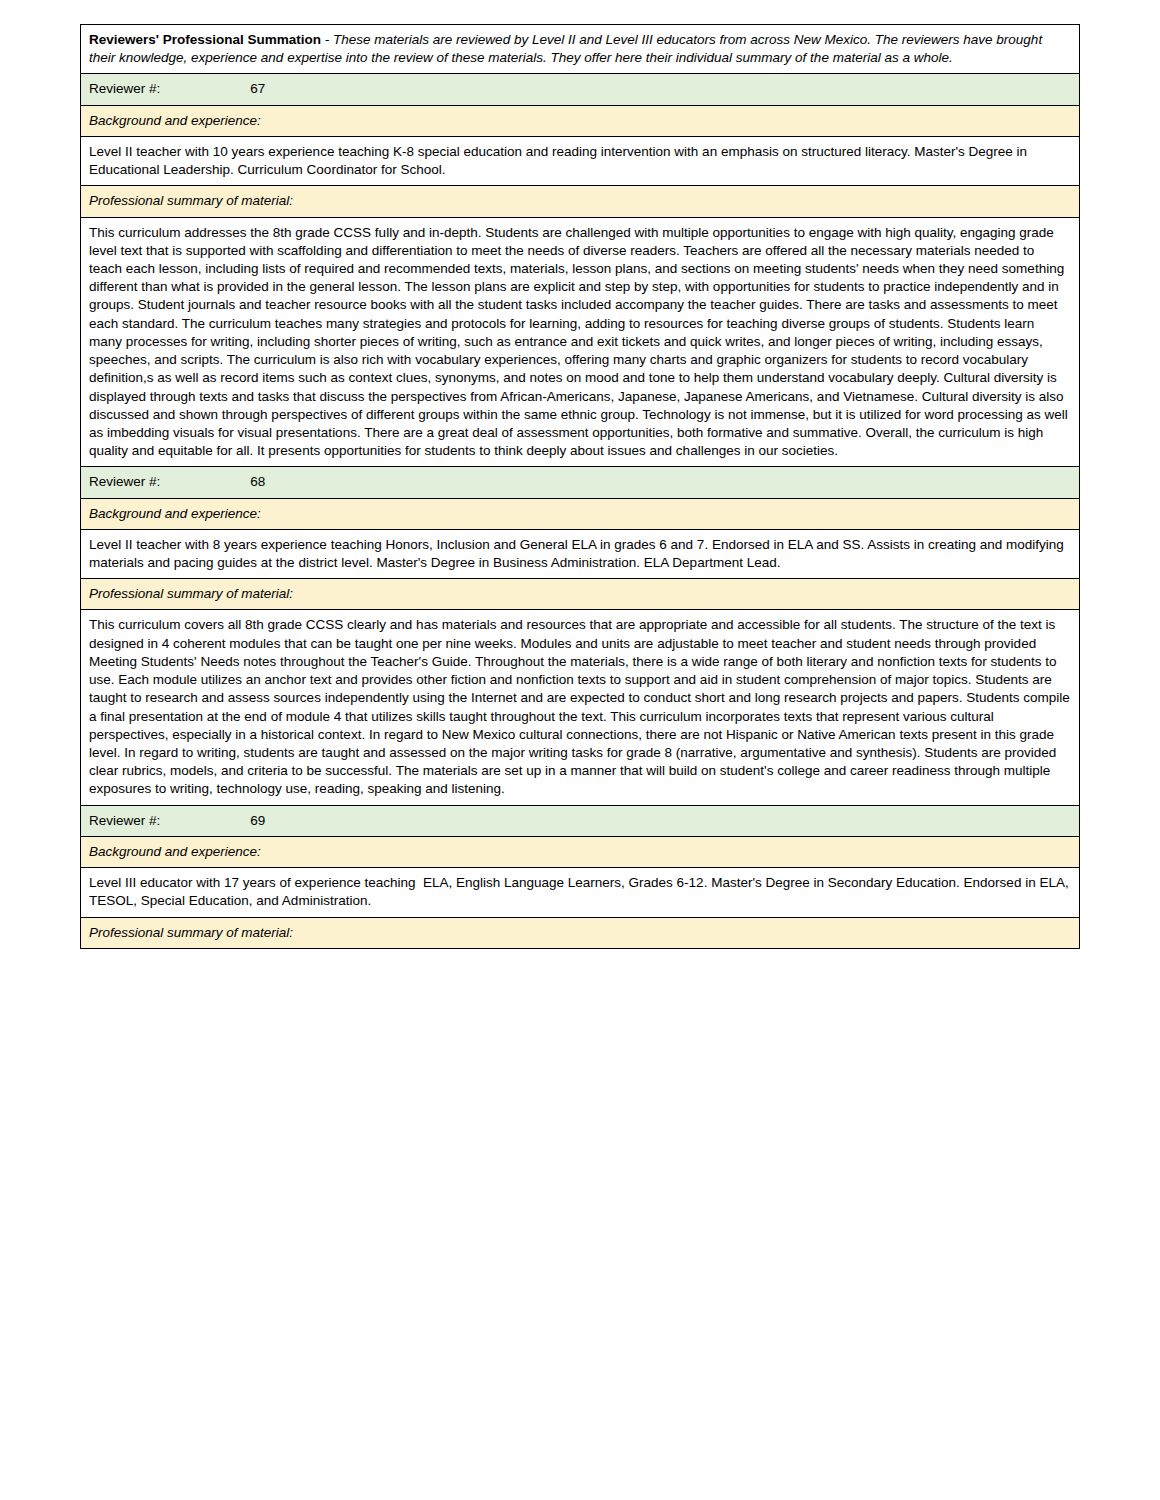| Reviewers' Professional Summation - These materials are reviewed by Level II and Level III educators from across New Mexico. The reviewers have brought their knowledge, experience and expertise into the review of these materials. They offer here their individual summary of the material as a whole. |
| Reviewer #: 67 |
| Background and experience: |
| Level II teacher with 10 years experience teaching K-8 special education and reading intervention with an emphasis on structured literacy. Master's Degree in Educational Leadership. Curriculum Coordinator for School. |
| Professional summary of material: |
| This curriculum addresses the 8th grade CCSS fully and in-depth. Students are challenged with multiple opportunities to engage with high quality, engaging grade level text that is supported with scaffolding and differentiation to meet the needs of diverse readers. Teachers are offered all the necessary materials needed to teach each lesson, including lists of required and recommended texts, materials, lesson plans, and sections on meeting students' needs when they need something different than what is provided in the general lesson. The lesson plans are explicit and step by step, with opportunities for students to practice independently and in groups. Student journals and teacher resource books with all the student tasks included accompany the teacher guides. There are tasks and assessments to meet each standard. The curriculum teaches many strategies and protocols for learning, adding to resources for teaching diverse groups of students. Students learn many processes for writing, including shorter pieces of writing, such as entrance and exit tickets and quick writes, and longer pieces of writing, including essays, speeches, and scripts. The curriculum is also rich with vocabulary experiences, offering many charts and graphic organizers for students to record vocabulary definition,s as well as record items such as context clues, synonyms, and notes on mood and tone to help them understand vocabulary deeply. Cultural diversity is displayed through texts and tasks that discuss the perspectives from African-Americans, Japanese, Japanese Americans, and Vietnamese. Cultural diversity is also discussed and shown through perspectives of different groups within the same ethnic group. Technology is not immense, but it is utilized for word processing as well as imbedding visuals for visual presentations. There are a great deal of assessment opportunities, both formative and summative. Overall, the curriculum is high quality and equitable for all. It presents opportunities for students to think deeply about issues and challenges in our societies. |
| Reviewer #: 68 |
| Background and experience: |
| Level II teacher with 8 years experience teaching Honors, Inclusion and General ELA in grades 6 and 7. Endorsed in ELA and SS. Assists in creating and modifying materials and pacing guides at the district level. Master's Degree in Business Administration. ELA Department Lead. |
| Professional summary of material: |
| This curriculum covers all 8th grade CCSS clearly and has materials and resources that are appropriate and accessible for all students. The structure of the text is designed in 4 coherent modules that can be taught one per nine weeks. Modules and units are adjustable to meet teacher and student needs through provided Meeting Students' Needs notes throughout the Teacher's Guide. Throughout the materials, there is a wide range of both literary and nonfiction texts for students to use. Each module utilizes an anchor text and provides other fiction and nonfiction texts to support and aid in student comprehension of major topics. Students are taught to research and assess sources independently using the Internet and are expected to conduct short and long research projects and papers. Students compile a final presentation at the end of module 4 that utilizes skills taught throughout the text. This curriculum incorporates texts that represent various cultural perspectives, especially in a historical context. In regard to New Mexico cultural connections, there are not Hispanic or Native American texts present in this grade level. In regard to writing, students are taught and assessed on the major writing tasks for grade 8 (narrative, argumentative and synthesis). Students are provided clear rubrics, models, and criteria to be successful. The materials are set up in a manner that will build on student's college and career readiness through multiple exposures to writing, technology use, reading, speaking and listening. |
| Reviewer #: 69 |
| Background and experience: |
| Level III educator with 17 years of experience teaching ELA, English Language Learners, Grades 6-12. Master's Degree in Secondary Education. Endorsed in ELA, TESOL, Special Education, and Administration. |
| Professional summary of material: |